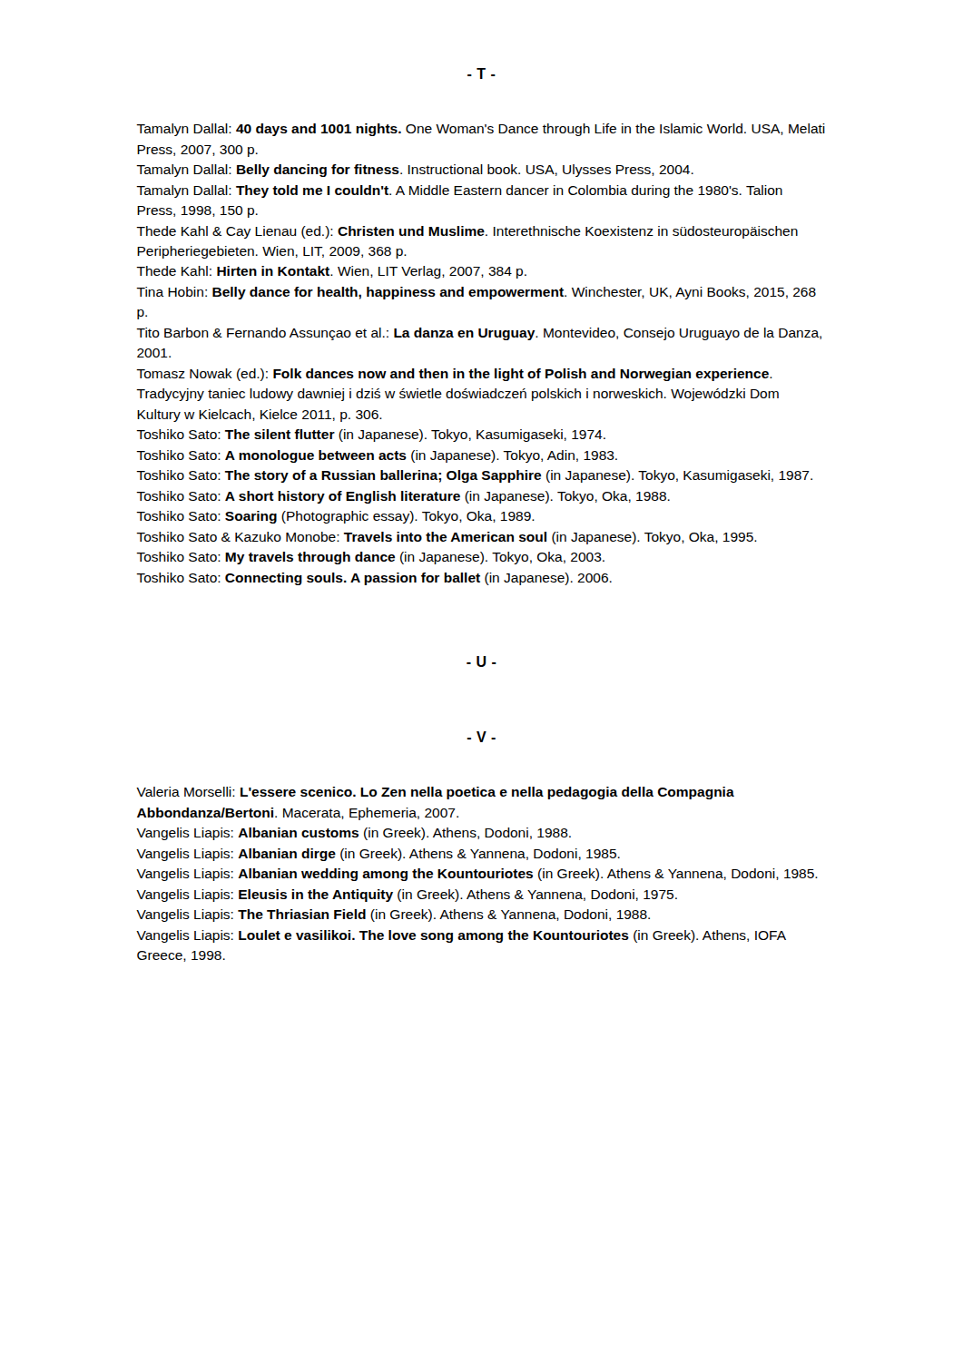- T -
Tamalyn Dallal: 40 days and 1001 nights. One Woman's Dance through Life in the Islamic World. USA, Melati Press, 2007, 300 p.
Tamalyn Dallal: Belly dancing for fitness. Instructional book. USA, Ulysses Press, 2004.
Tamalyn Dallal: They told me I couldn't. A Middle Eastern dancer in Colombia during the 1980's. Talion Press, 1998, 150 p.
Thede Kahl & Cay Lienau (ed.): Christen und Muslime. Interethnische Koexistenz in südosteuropäischen Peripheriegebieten. Wien, LIT, 2009, 368 p.
Thede Kahl: Hirten in Kontakt. Wien, LIT Verlag, 2007, 384 p.
Tina Hobin: Belly dance for health, happiness and empowerment. Winchester, UK, Ayni Books, 2015, 268 p.
Tito Barbon & Fernando Assunçao et al.: La danza en Uruguay. Montevideo, Consejo Uruguayo de la Danza, 2001.
Tomasz Nowak (ed.): Folk dances now and then in the light of Polish and Norwegian experience. Tradycyjny taniec ludowy dawniej i dziś w świetle doświadczeń polskich i norweskich. Wojewódzki Dom Kultury w Kielcach, Kielce 2011, p. 306.
Toshiko Sato: The silent flutter (in Japanese). Tokyo, Kasumigaseki, 1974.
Toshiko Sato: A monologue between acts (in Japanese). Tokyo, Adin, 1983.
Toshiko Sato: The story of a Russian ballerina; Olga Sapphire (in Japanese). Tokyo, Kasumigaseki, 1987.
Toshiko Sato: A short history of English literature (in Japanese). Tokyo, Oka, 1988.
Toshiko Sato: Soaring (Photographic essay). Tokyo, Oka, 1989.
Toshiko Sato & Kazuko Monobe: Travels into the American soul (in Japanese). Tokyo, Oka, 1995.
Toshiko Sato: My travels through dance (in Japanese). Tokyo, Oka, 2003.
Toshiko Sato: Connecting souls. A passion for ballet (in Japanese). 2006.
- U -
- V -
Valeria Morselli: L'essere scenico. Lo Zen nella poetica e nella pedagogia della Compagnia Abbondanza/Bertoni. Macerata, Ephemeria, 2007.
Vangelis Liapis: Albanian customs (in Greek). Athens, Dodoni, 1988.
Vangelis Liapis: Albanian dirge (in Greek). Athens & Yannena, Dodoni, 1985.
Vangelis Liapis: Albanian wedding among the Kountouriotes (in Greek). Athens & Yannena, Dodoni, 1985.
Vangelis Liapis: Eleusis in the Antiquity (in Greek). Athens & Yannena, Dodoni, 1975.
Vangelis Liapis: The Thriasian Field (in Greek). Athens & Yannena, Dodoni, 1988.
Vangelis Liapis: Loulet e vasilikoi. The love song among the Kountouriotes (in Greek). Athens, IOFA Greece, 1998.